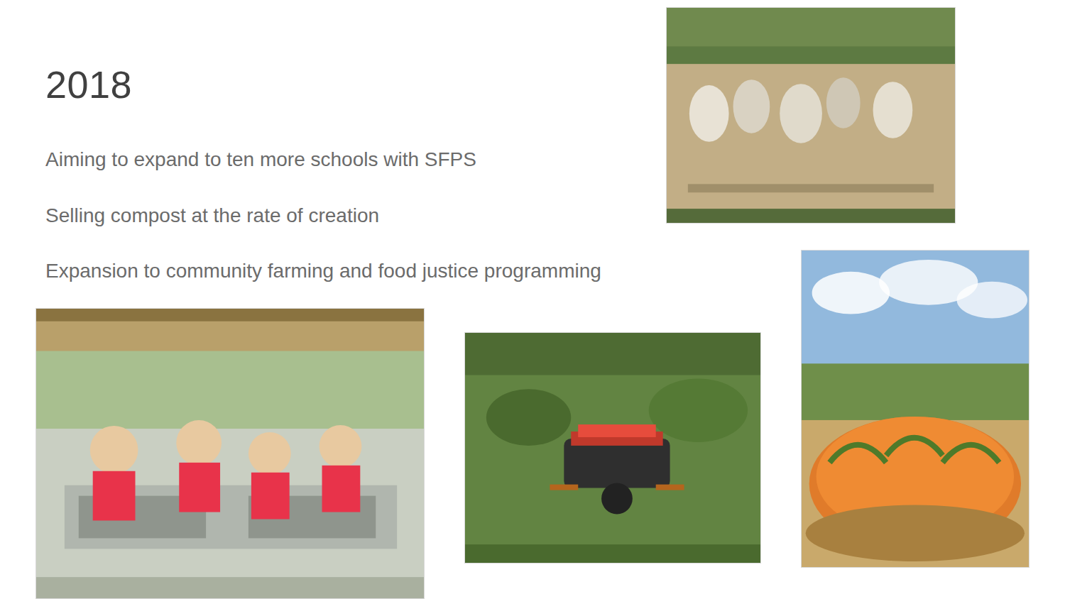2018
Aiming to expand to ten more schools with SFPS
Selling compost at the rate of creation
Expansion to community farming and food justice programming